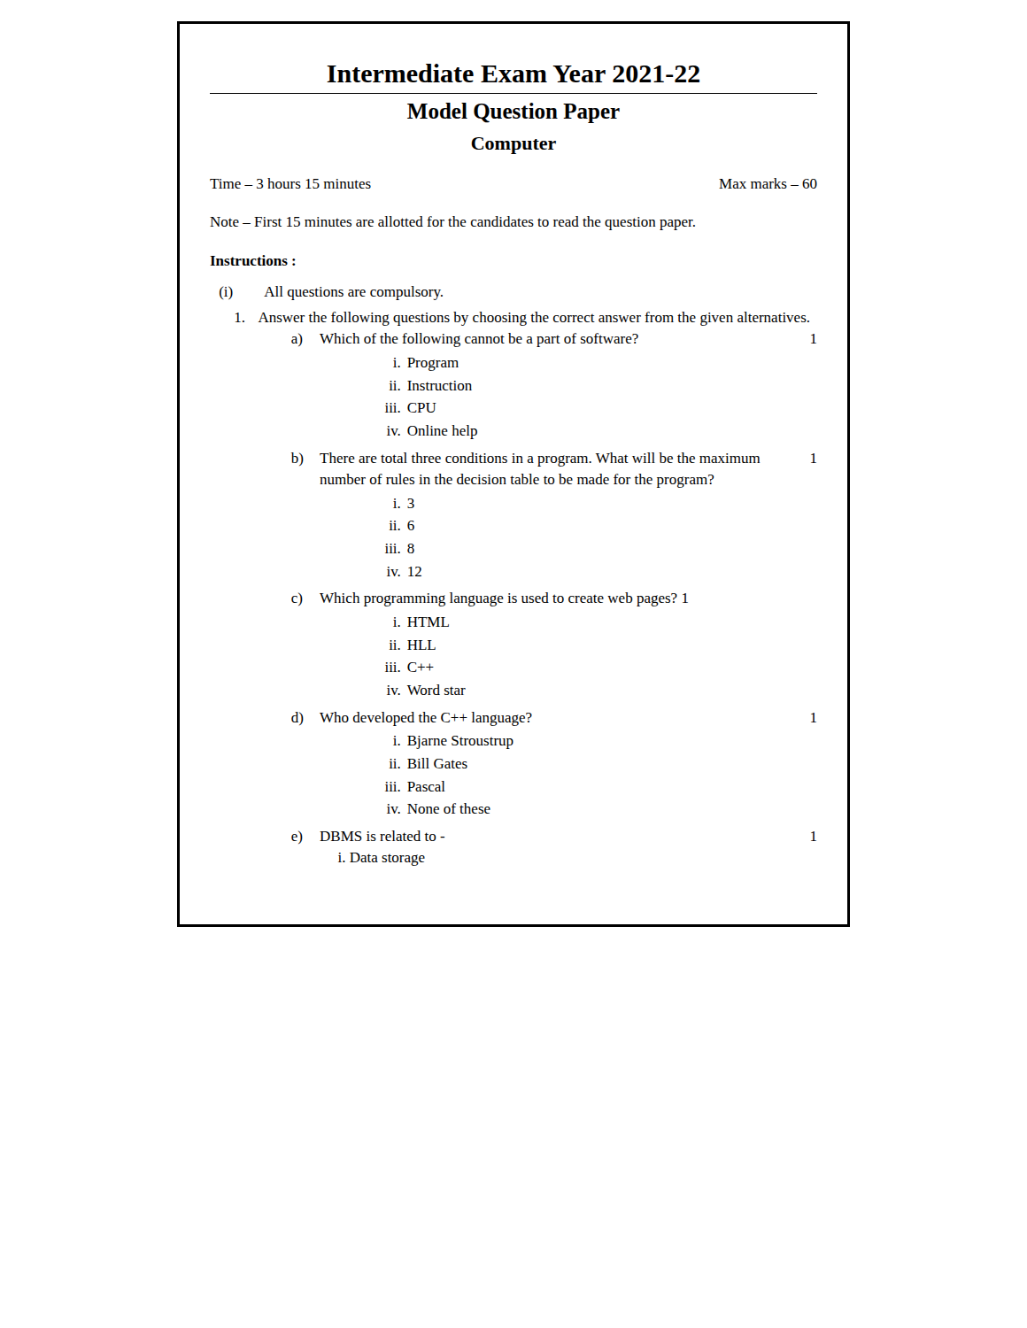Intermediate Exam Year 2021-22
Model Question Paper
Computer
Time – 3 hours 15 minutes Max marks – 60
Note – First 15 minutes are allotted for the candidates to read the question paper.
Instructions :
(i) All questions are compulsory.
1. Answer the following questions by choosing the correct answer from the given alternatives.
a) 1 Which of the following cannot be a part of software?
i. Program
ii. Instruction
iii. CPU
iv. Online help
b) 1 There are total three conditions in a program. What will be the maximum number of rules in the decision table to be made for the program?
i. 3
ii. 6
iii. 8
iv. 12
c) Which programming language is used to create web pages? 1
i. HTML
ii. HLL
iii. C++
iv. Word star
d) 1 Who developed the C++ language?
i. Bjarne Stroustrup
ii. Bill Gates
iii. Pascal
iv. None of these
e) 1 DBMS is related to -
i. Data storage